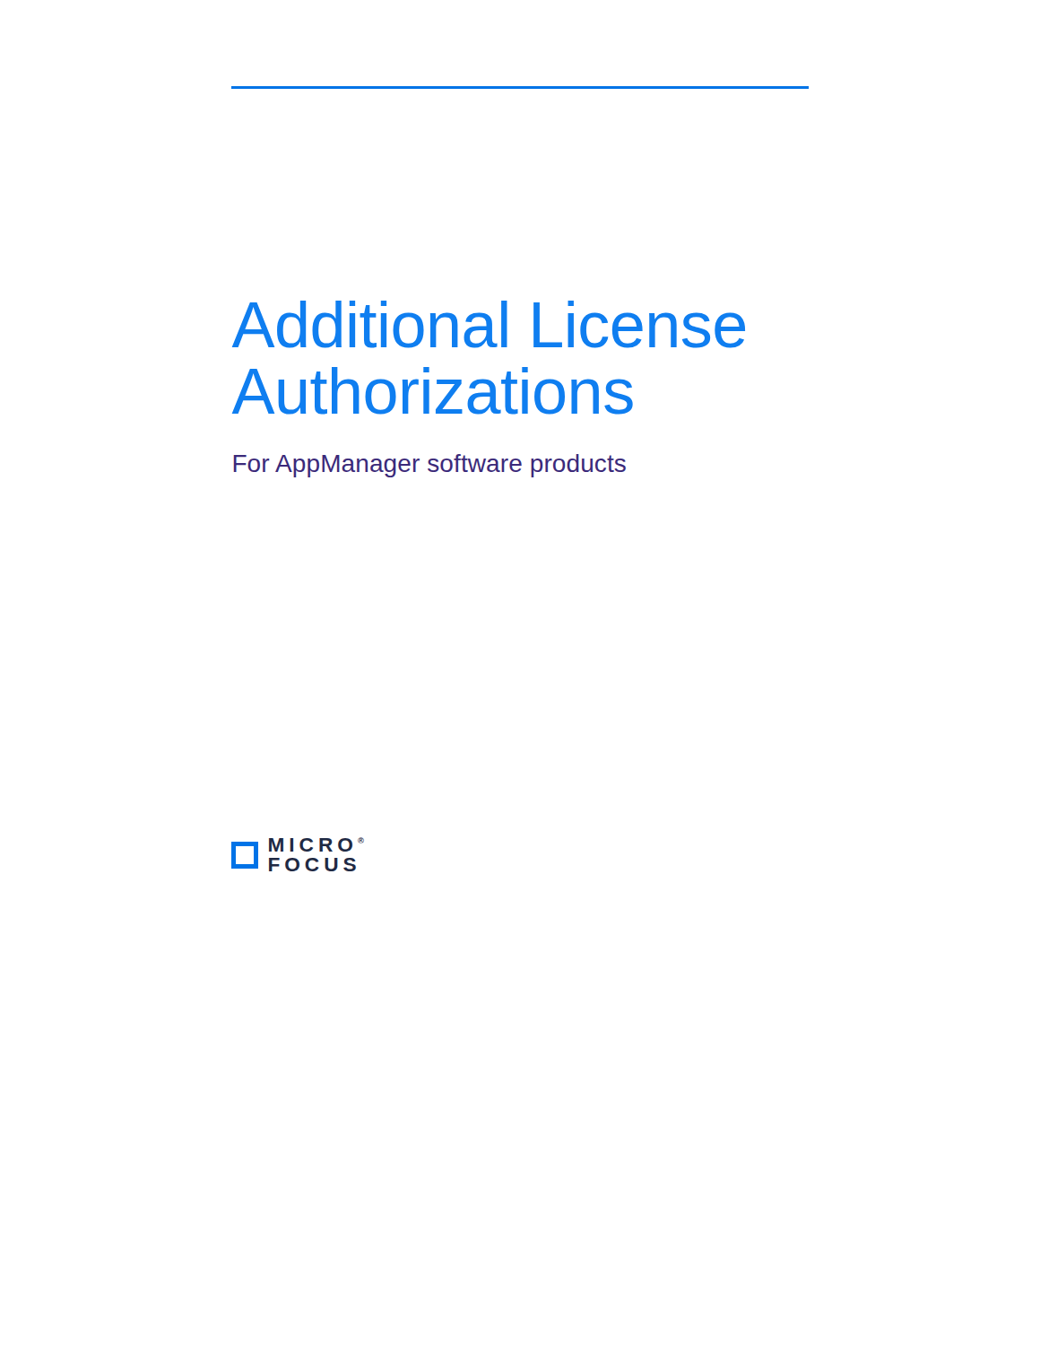Additional License
Authorizations
For AppManager software products
MICRO® FOCUS